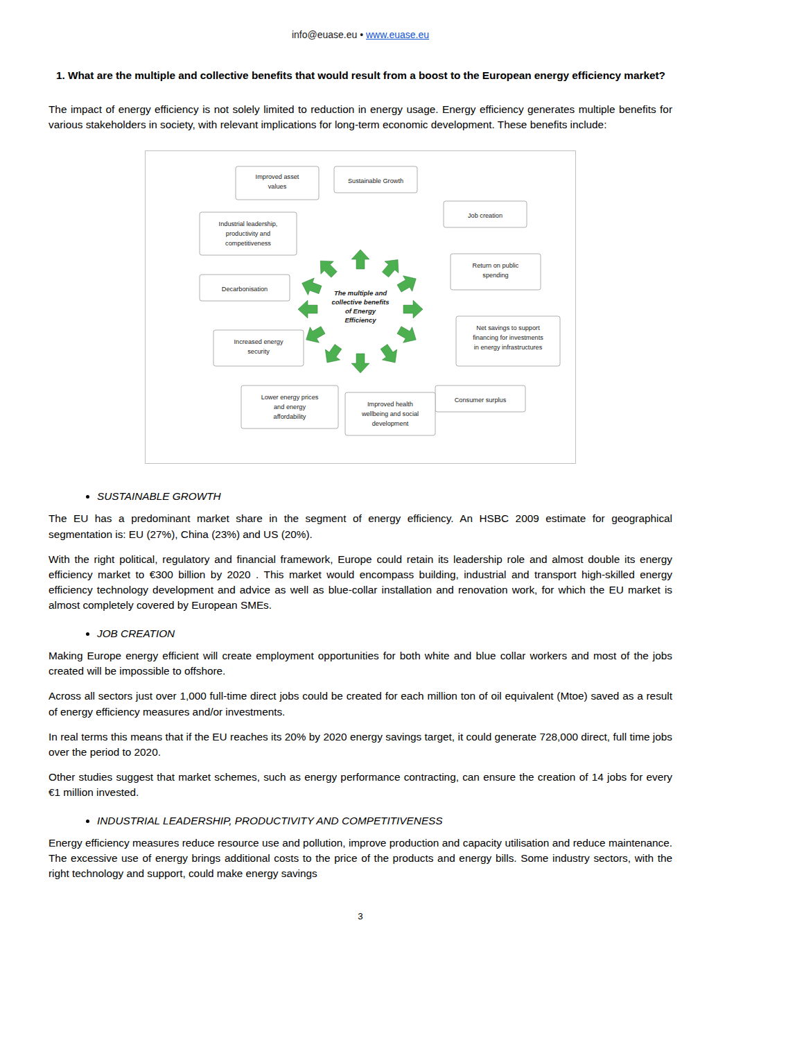info@euase.eu • www.euase.eu
What are the multiple and collective benefits that would result from a boost to the European energy efficiency market?
The impact of energy efficiency is not solely limited to reduction in energy usage. Energy efficiency generates multiple benefits for various stakeholders in society, with relevant implications for long-term economic development. These benefits include:
The multiple and collective benefits of Energy Efficiency Sustainable Growth Improved asset values Job creation Industrial leadership, productivity and competitiveness Return on public spending Decarbonisation Net savings to support financing for investments in energy infrastructures Increased energy security Consumer surplus Lower energy prices and energy affordability Improved health wellbeing and social development
SUSTAINABLE GROWTH
The EU has a predominant market share in the segment of energy efficiency. An HSBC 2009 estimate for geographical segmentation is: EU (27%), China (23%) and US (20%).
With the right political, regulatory and financial framework, Europe could retain its leadership role and almost double its energy efficiency market to €300 billion by 2020 . This market would encompass building, industrial and transport high-skilled energy efficiency technology development and advice as well as blue-collar installation and renovation work, for which the EU market is almost completely covered by European SMEs.
JOB CREATION
Making Europe energy efficient will create employment opportunities for both white and blue collar workers and most of the jobs created will be impossible to offshore.
Across all sectors just over 1,000 full-time direct jobs could be created for each million ton of oil equivalent (Mtoe) saved as a result of energy efficiency measures and/or investments.
In real terms this means that if the EU reaches its 20% by 2020 energy savings target, it could generate 728,000 direct, full time jobs over the period to 2020.
Other studies suggest that market schemes, such as energy performance contracting, can ensure the creation of 14 jobs for every €1 million invested.
INDUSTRIAL LEADERSHIP, PRODUCTIVITY AND COMPETITIVENESS
Energy efficiency measures reduce resource use and pollution, improve production and capacity utilisation and reduce maintenance. The excessive use of energy brings additional costs to the price of the products and energy bills. Some industry sectors, with the right technology and support, could make energy savings
3